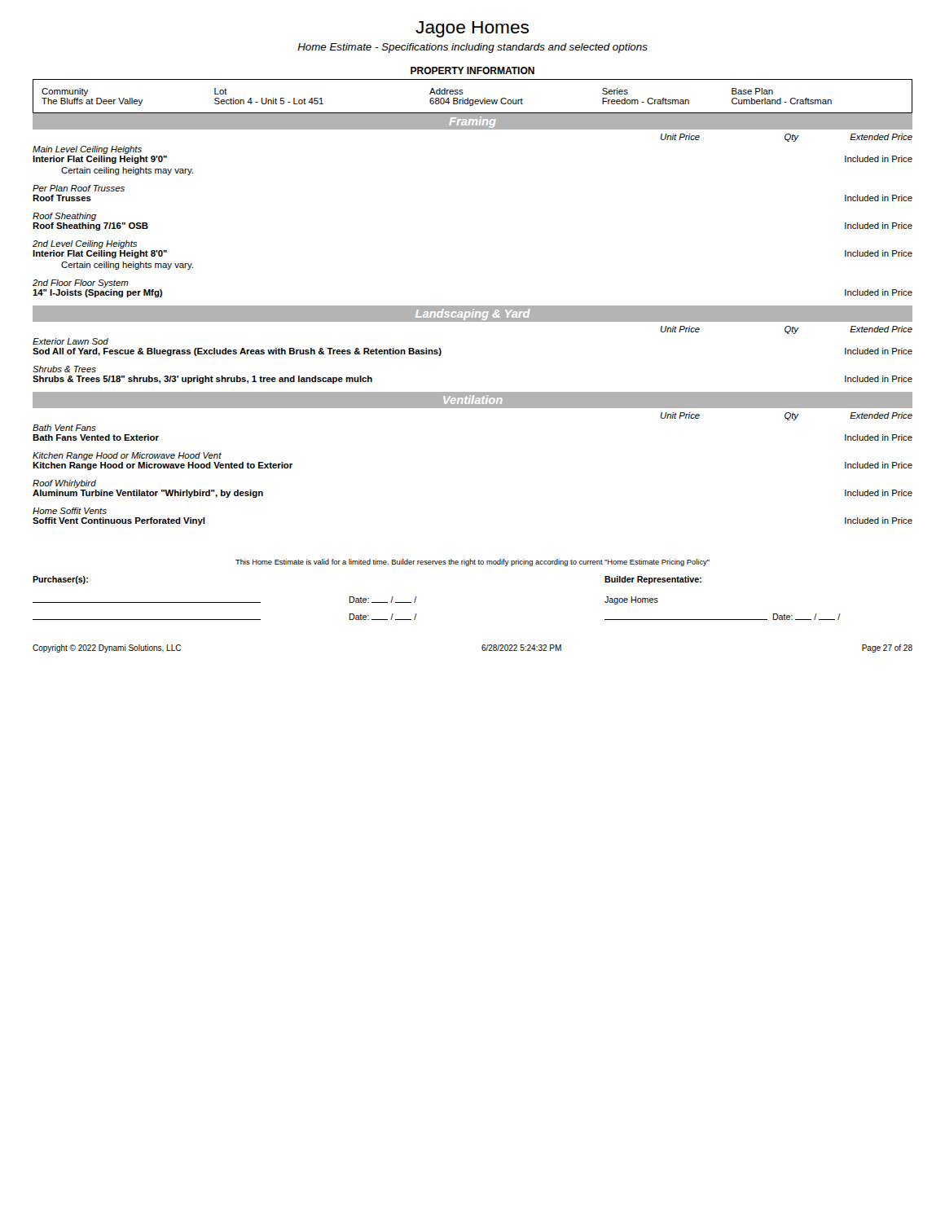Jagoe Homes
Home Estimate - Specifications including standards and selected options
PROPERTY INFORMATION
| Community | Lot | Address | Series | Base Plan |
| The Bluffs at Deer Valley | Section 4 - Unit 5 - Lot 451 | 6804 Bridgeview Court | Freedom - Craftsman | Cumberland - Craftsman |
Framing
Unit Price Qty Extended Price
Main Level Ceiling Heights
Interior Flat Ceiling Height 9'0" Included in Price
Certain ceiling heights may vary.
Per Plan Roof Trusses
Roof Trusses Included in Price
Roof Sheathing
Roof Sheathing 7/16" OSB Included in Price
2nd Level Ceiling Heights
Interior Flat Ceiling Height 8'0" Included in Price
Certain ceiling heights may vary.
2nd Floor Floor System
14" I-Joists (Spacing per Mfg) Included in Price
Landscaping & Yard
Unit Price Qty Extended Price
Exterior Lawn Sod
Sod All of Yard, Fescue & Bluegrass (Excludes Areas with Brush & Trees & Retention Basins) Included in Price
Shrubs & Trees
Shrubs & Trees 5/18" shrubs, 3/3' upright shrubs, 1 tree and landscape mulch Included in Price
Ventilation
Unit Price Qty Extended Price
Bath Vent Fans
Bath Fans Vented to Exterior Included in Price
Kitchen Range Hood or Microwave Hood Vent
Kitchen Range Hood or Microwave Hood Vented to Exterior Included in Price
Roof Whirlybird
Aluminum Turbine Ventilator "Whirlybird", by design Included in Price
Home Soffit Vents
Soffit Vent Continuous Perforated Vinyl Included in Price
This Home Estimate is valid for a limited time. Builder reserves the right to modify pricing according to current "Home Estimate Pricing Policy"
| Purchaser(s): | | Builder Representative: |
| | Date: / / | Jagoe Homes |
| | Date: / / | Date: / / |
Copyright © 2022 Dynami Solutions, LLC 6/28/2022 5:24:32 PM Page 27 of 28